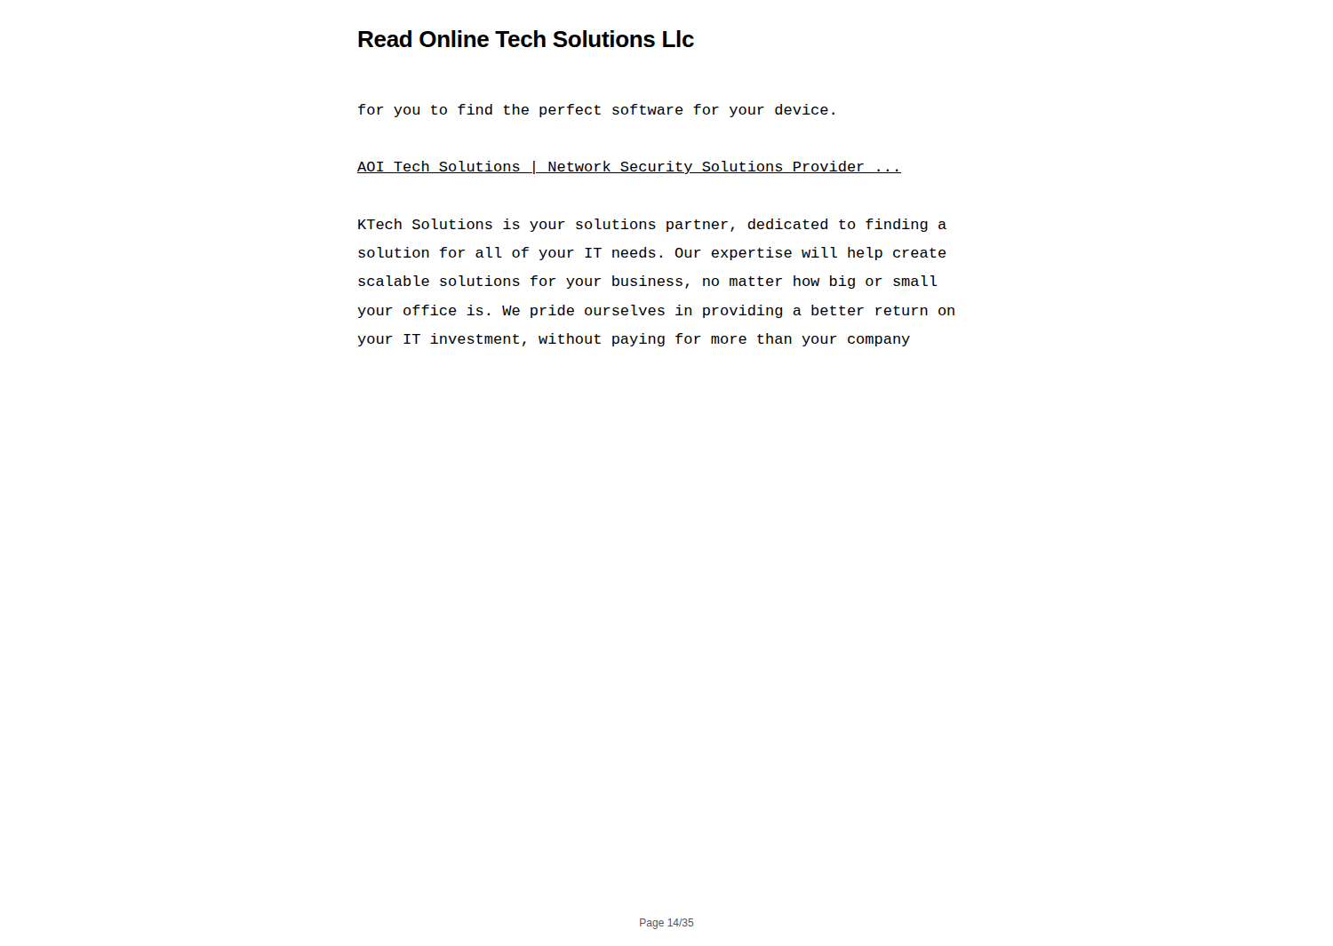Read Online Tech Solutions Llc
for you to find the perfect software for your device.
AOI Tech Solutions | Network Security Solutions Provider ...
KTech Solutions is your solutions partner, dedicated to finding a solution for all of your IT needs. Our expertise will help create scalable solutions for your business, no matter how big or small your office is. We pride ourselves in providing a better return on your IT investment, without paying for more than your company
Page 14/35